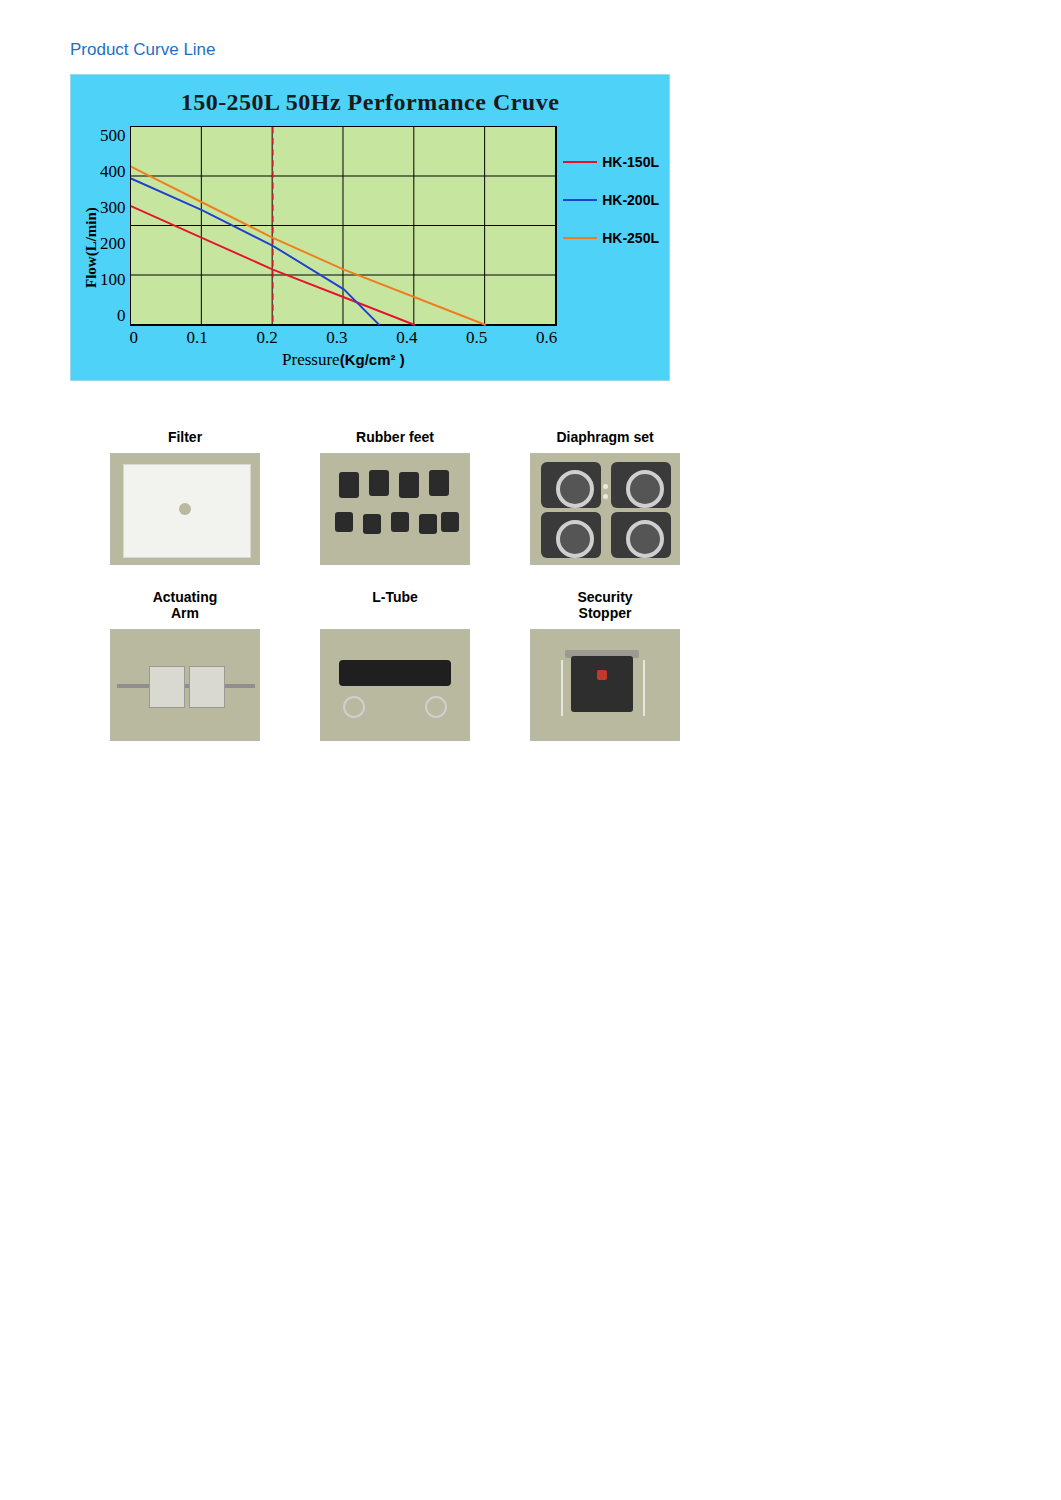Product Curve Line
150-250L 50Hz Performance Cruve
Flow(L/min)
500 400 300 200 100 0
0 0.1 0.2 0.3 0.4 0.5 0.6
Pressure(Kg/cm² )
HK-150L
HK-200L
HK-250L
| Filter | Rubber feet | Diaphragm set |
| Actuating Arm | L-Tube | Security Stopper |